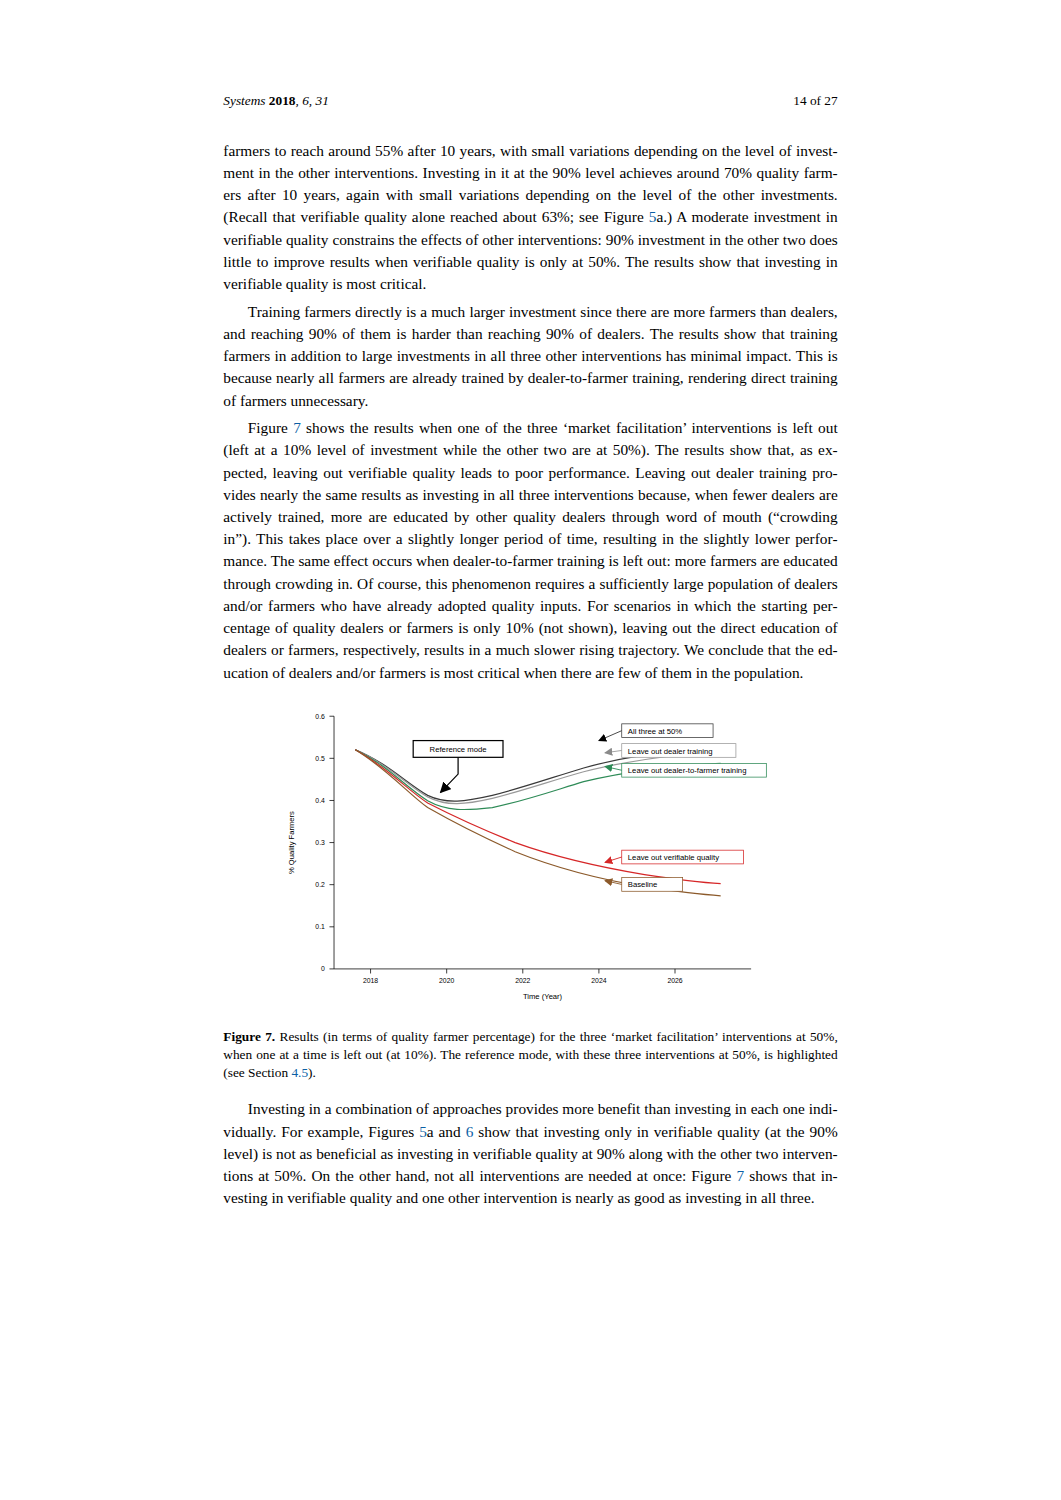Systems 2018, 6, 31
14 of 27
farmers to reach around 55% after 10 years, with small variations depending on the level of investment in the other interventions. Investing in it at the 90% level achieves around 70% quality farmers after 10 years, again with small variations depending on the level of the other investments. (Recall that verifiable quality alone reached about 63%; see Figure 5a.) A moderate investment in verifiable quality constrains the effects of other interventions: 90% investment in the other two does little to improve results when verifiable quality is only at 50%. The results show that investing in verifiable quality is most critical.
Training farmers directly is a much larger investment since there are more farmers than dealers, and reaching 90% of them is harder than reaching 90% of dealers. The results show that training farmers in addition to large investments in all three other interventions has minimal impact. This is because nearly all farmers are already trained by dealer-to-farmer training, rendering direct training of farmers unnecessary.
Figure 7 shows the results when one of the three ‘market facilitation’ interventions is left out (left at a 10% level of investment while the other two are at 50%). The results show that, as expected, leaving out verifiable quality leads to poor performance. Leaving out dealer training provides nearly the same results as investing in all three interventions because, when fewer dealers are actively trained, more are educated by other quality dealers through word of mouth (“crowding in”). This takes place over a slightly longer period of time, resulting in the slightly lower performance. The same effect occurs when dealer-to-farmer training is left out: more farmers are educated through crowding in. Of course, this phenomenon requires a sufficiently large population of dealers and/or farmers who have already adopted quality inputs. For scenarios in which the starting percentage of quality dealers or farmers is only 10% (not shown), leaving out the direct education of dealers or farmers, respectively, results in a much slower rising trajectory. We conclude that the education of dealers and/or farmers is most critical when there are few of them in the population.
0 0.1 0.2 0.3 0.4 0.5 0.6 2018 2020 2022 2024 2026 % Quality Farmers Time (Year) Reference mode All three at 50% Leave out dealer training Leave out dealer-to-farmer training Leave out verifiable quality Baseline
Figure 7. Results (in terms of quality farmer percentage) for the three ‘market facilitation’ interventions at 50%, when one at a time is left out (at 10%). The reference mode, with these three interventions at 50%, is highlighted (see Section 4.5).
Investing in a combination of approaches provides more benefit than investing in each one individually. For example, Figures 5a and 6 show that investing only in verifiable quality (at the 90% level) is not as beneficial as investing in verifiable quality at 90% along with the other two interventions at 50%. On the other hand, not all interventions are needed at once: Figure 7 shows that investing in verifiable quality and one other intervention is nearly as good as investing in all three.